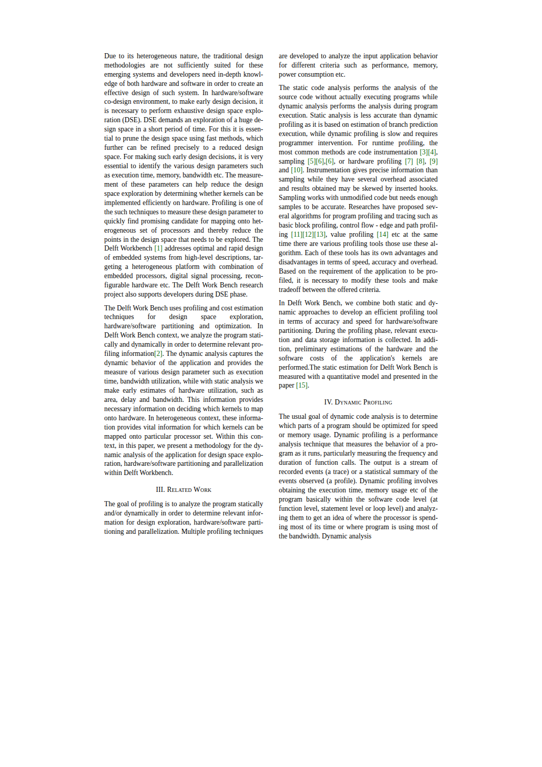Due to its heterogeneous nature, the traditional design methodologies are not sufficiently suited for these emerging systems and developers need in-depth knowledge of both hardware and software in order to create an effective design of such system. In hardware/software co-design environment, to make early design decision, it is necessary to perform exhaustive design space exploration (DSE). DSE demands an exploration of a huge design space in a short period of time. For this it is essential to prune the design space using fast methods, which further can be refined precisely to a reduced design space. For making such early design decisions, it is very essential to identify the various design parameters such as execution time, memory, bandwidth etc. The measurement of these parameters can help reduce the design space exploration by determining whether kernels can be implemented efficiently on hardware. Profiling is one of the such techniques to measure these design parameter to quickly find promising candidate for mapping onto heterogeneous set of processors and thereby reduce the points in the design space that needs to be explored. The Delft Workbench [1] addresses optimal and rapid design of embedded systems from high-level descriptions, targeting a heterogeneous platform with combination of embedded processors, digital signal processing, reconfigurable hardware etc. The Delft Work Bench research project also supports developers during DSE phase.
The Delft Work Bench uses profiling and cost estimation techniques for design space exploration, hardware/software partitioning and optimization. In Delft Work Bench context, we analyze the program statically and dynamically in order to determine relevant profiling information[2]. The dynamic analysis captures the dynamic behavior of the application and provides the measure of various design parameter such as execution time, bandwidth utilization, while with static analysis we make early estimates of hardware utilization, such as area, delay and bandwidth. This information provides necessary information on deciding which kernels to map onto hardware. In heterogeneous context, these information provides vital information for which kernels can be mapped onto particular processor set. Within this context, in this paper, we present a methodology for the dynamic analysis of the application for design space exploration, hardware/software partitioning and parallelization within Delft Workbench.
III. Related Work
The goal of profiling is to analyze the program statically and/or dynamically in order to determine relevant information for design exploration, hardware/software partitioning and parallelization. Multiple profiling techniques are developed to analyze the input application behavior for different criteria such as performance, memory, power consumption etc.
The static code analysis performs the analysis of the source code without actually executing programs while dynamic analysis performs the analysis during program execution. Static analysis is less accurate than dynamic profiling as it is based on estimation of branch prediction execution, while dynamic profiling is slow and requires programmer intervention. For runtime profiling, the most common methods are code instrumentation [3][4], sampling [5][6],[6], or hardware profiling [7] [8], [9] and [10]. Instrumentation gives precise information than sampling while they have several overhead associated and results obtained may be skewed by inserted hooks. Sampling works with unmodified code but needs enough samples to be accurate. Researches have proposed several algorithms for program profiling and tracing such as basic block profiling, control flow - edge and path profiling [11][12][13], value profiling [14] etc at the same time there are various profiling tools those use these algorithm. Each of these tools has its own advantages and disadvantages in terms of speed, accuracy and overhead. Based on the requirement of the application to be profiled, it is necessary to modify these tools and make tradeoff between the offered criteria.
In Delft Work Bench, we combine both static and dynamic approaches to develop an efficient profiling tool in terms of accuracy and speed for hardware/software partitioning. During the profiling phase, relevant execution and data storage information is collected. In addition, preliminary estimations of the hardware and the software costs of the application's kernels are performed.The static estimation for Delft Work Bench is measured with a quantitative model and presented in the paper [15].
IV. Dynamic Profiling
The usual goal of dynamic code analysis is to determine which parts of a program should be optimized for speed or memory usage. Dynamic profiling is a performance analysis technique that measures the behavior of a program as it runs, particularly measuring the frequency and duration of function calls. The output is a stream of recorded events (a trace) or a statistical summary of the events observed (a profile). Dynamic profiling involves obtaining the execution time, memory usage etc of the program basically within the software code level (at function level, statement level or loop level) and analyzing them to get an idea of where the processor is spending most of its time or where program is using most of the bandwidth. Dynamic analysis